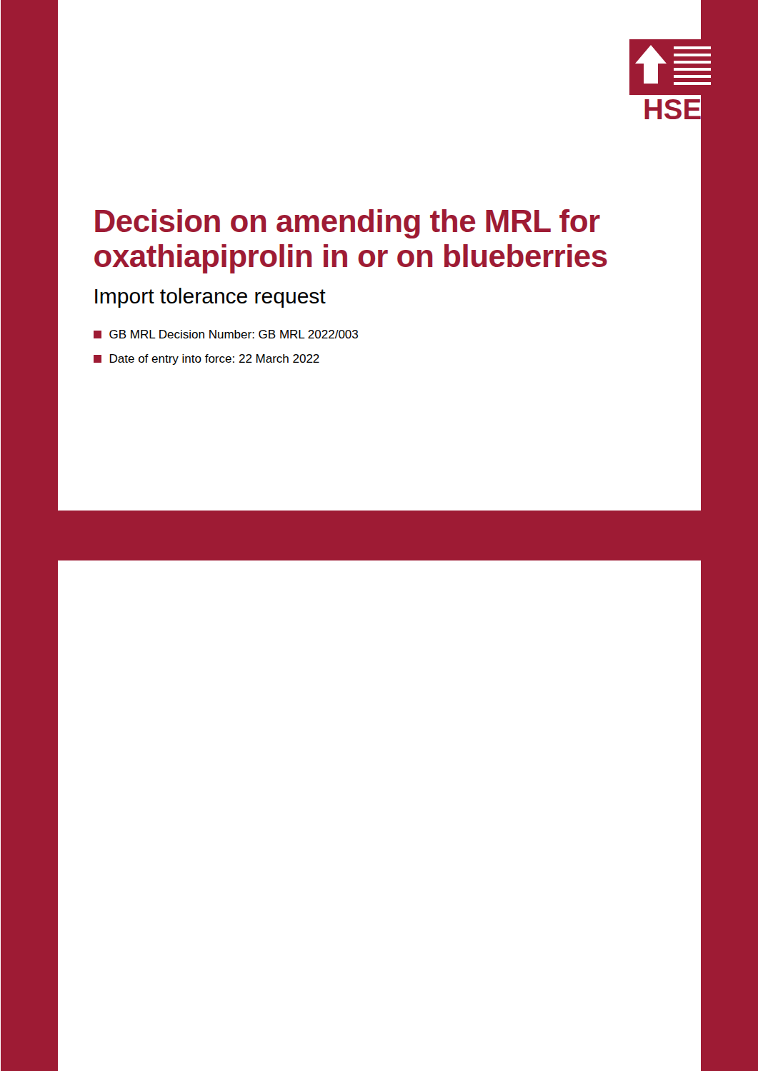HSE
Decision on amending the MRL for oxathiapiprolin in or on blueberries
Import tolerance request
GB MRL Decision Number: GB MRL 2022/003
Date of entry into force: 22 March 2022